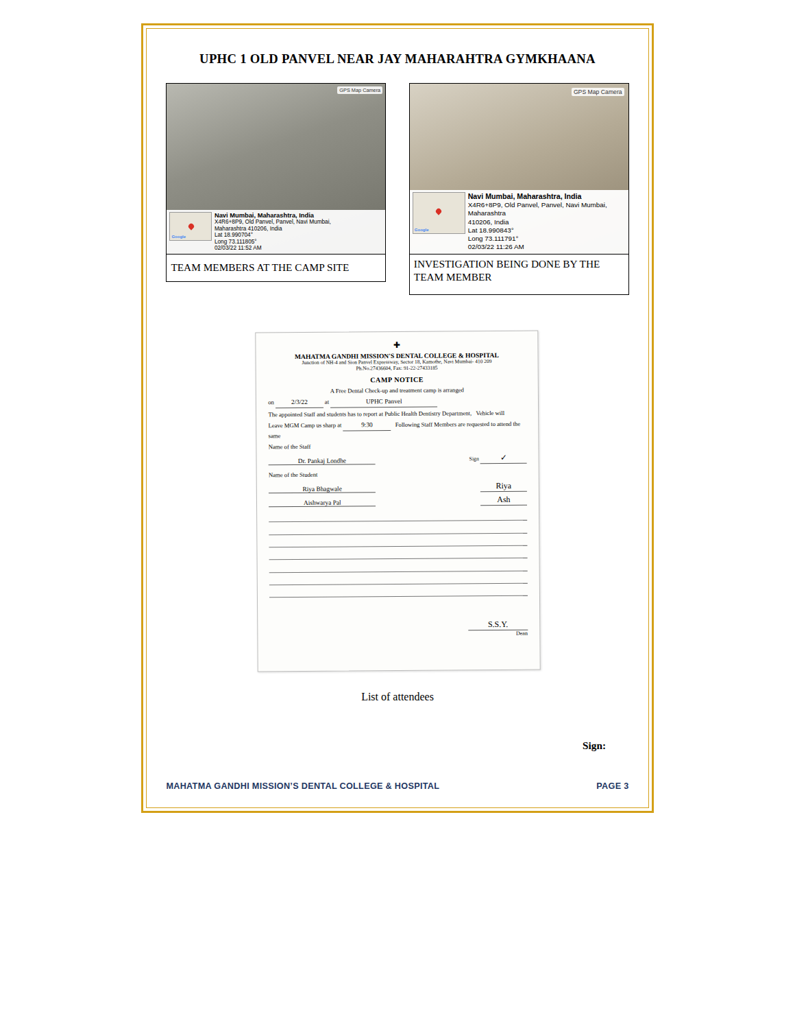UPHC 1 OLD PANVEL NEAR JAY MAHARAHTRA GYMKHAANA
GPS Map Camera
Google
Navi Mumbai, Maharashtra, India
X4R6+8P9, Old Panvel, Panvel, Navi Mumbai,
Maharashtra 410206, India
Lat 18.990704°
Long 73.111805°
02/03/22 11:52 AM
TEAM MEMBERS AT THE CAMP SITE
GPS Map Camera
Google
Navi Mumbai, Maharashtra, India
X4R6+8P9, Old Panvel, Panvel, Navi Mumbai, Maharashtra
410206, India
Lat 18.990843°
Long 73.111791°
02/03/22 11:26 AM
INVESTIGATION BEING DONE BY THE TEAM MEMBER
✚
MAHATMA GANDHI MISSION'S DENTAL COLLEGE & HOSPITAL
Junction of NH-4 and Sion Panvel Expressway, Sector 18, Kamothe, Navi Mumbai- 410 209
Ph.No.27436604, Fax: 91-22-27433185
CAMP NOTICE
A Free Dental Check-up and treatment camp is arranged
on 2/3/22 at UPHC Panvel
The appointed Staff and students has to report at Public Health Dentistry Department, Vehicle will
Leave MGM Camp us sharp at 9:30 Following Staff Members are requested to attend the same
Name of the Staff
Dr. Pankaj Londhe Sign ✓
Name of the Student
Riya Bhagwale Riya
Aishwarya Pal Ash
S.S.Y. Dean
List of attendees
Sign:
MAHATMA GANDHI MISSION’S DENTAL COLLEGE & HOSPITAL
PAGE 3